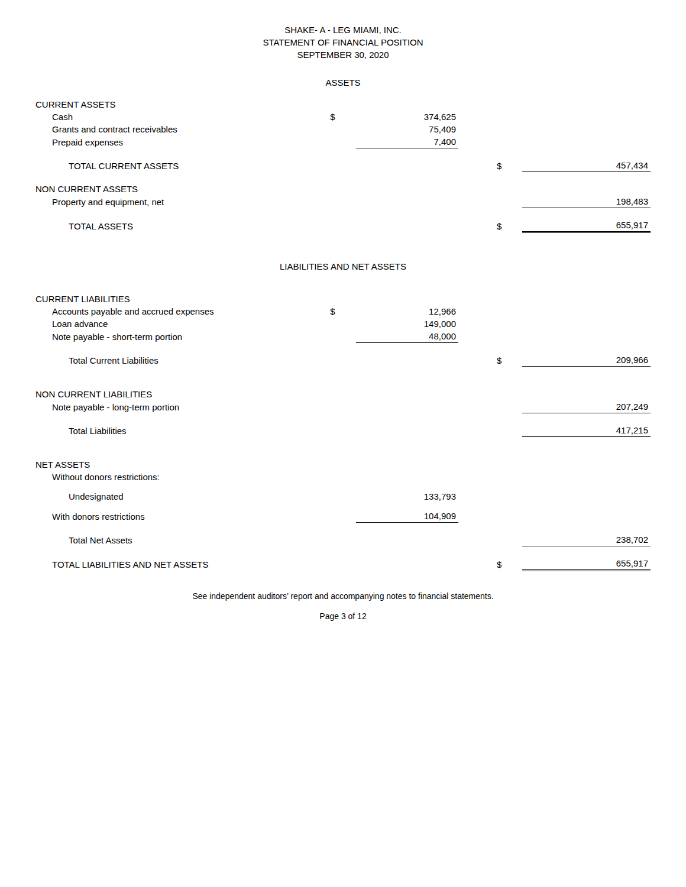SHAKE- A - LEG MIAMI, INC.
STATEMENT OF FINANCIAL POSITION
SEPTEMBER 30, 2020
ASSETS
| CURRENT ASSETS | | | | | |
| Cash | $ | 374,625 | | | |
| Grants and contract receivables | | 75,409 | | | |
| Prepaid expenses | | 7,400 | | | |
| TOTAL CURRENT ASSETS | | | | $ | 457,434 |
| NON CURRENT ASSETS | | | | | |
| Property and equipment, net | | | | | 198,483 |
| TOTAL ASSETS | | | | $ | 655,917 |
LIABILITIES AND NET ASSETS
| CURRENT LIABILITIES | | | | | |
| Accounts payable and accrued expenses | $ | 12,966 | | | |
| Loan advance | | 149,000 | | | |
| Note payable - short-term portion | | 48,000 | | | |
| Total Current Liabilities | | | | $ | 209,966 |
| NON CURRENT LIABILITIES | | | | | |
| Note payable - long-term portion | | | | | 207,249 |
| Total Liabilities | | | | | 417,215 |
| NET ASSETS | | | | | |
| Without donors restrictions: | | | | | |
| Undesignated | | 133,793 | | | |
| With donors restrictions | | 104,909 | | | |
| Total Net Assets | | | | | 238,702 |
| TOTAL LIABILITIES AND NET ASSETS | | | | $ | 655,917 |
See independent auditors’ report and accompanying notes to financial statements.
Page 3 of 12